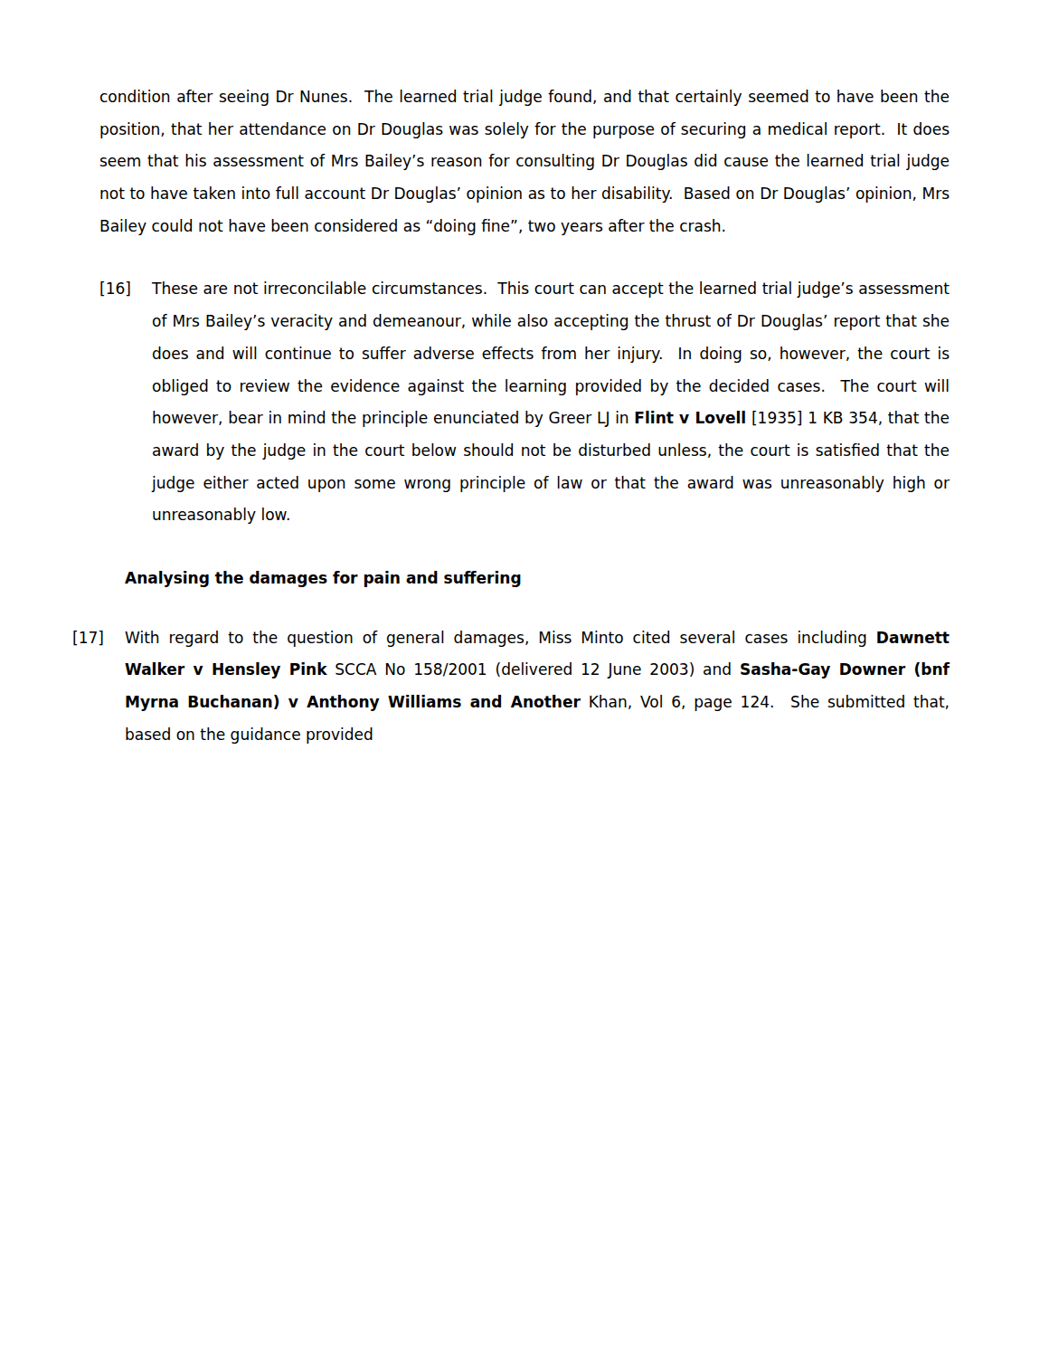condition after seeing Dr Nunes. The learned trial judge found, and that certainly seemed to have been the position, that her attendance on Dr Douglas was solely for the purpose of securing a medical report. It does seem that his assessment of Mrs Bailey’s reason for consulting Dr Douglas did cause the learned trial judge not to have taken into full account Dr Douglas’ opinion as to her disability. Based on Dr Douglas’ opinion, Mrs Bailey could not have been considered as “doing fine”, two years after the crash.
[16] These are not irreconcilable circumstances. This court can accept the learned trial judge’s assessment of Mrs Bailey’s veracity and demeanour, while also accepting the thrust of Dr Douglas’ report that she does and will continue to suffer adverse effects from her injury. In doing so, however, the court is obliged to review the evidence against the learning provided by the decided cases. The court will however, bear in mind the principle enunciated by Greer LJ in Flint v Lovell [1935] 1 KB 354, that the award by the judge in the court below should not be disturbed unless, the court is satisfied that the judge either acted upon some wrong principle of law or that the award was unreasonably high or unreasonably low.
Analysing the damages for pain and suffering
[17] With regard to the question of general damages, Miss Minto cited several cases including Dawnett Walker v Hensley Pink SCCA No 158/2001 (delivered 12 June 2003) and Sasha-Gay Downer (bnf Myrna Buchanan) v Anthony Williams and Another Khan, Vol 6, page 124. She submitted that, based on the guidance provided